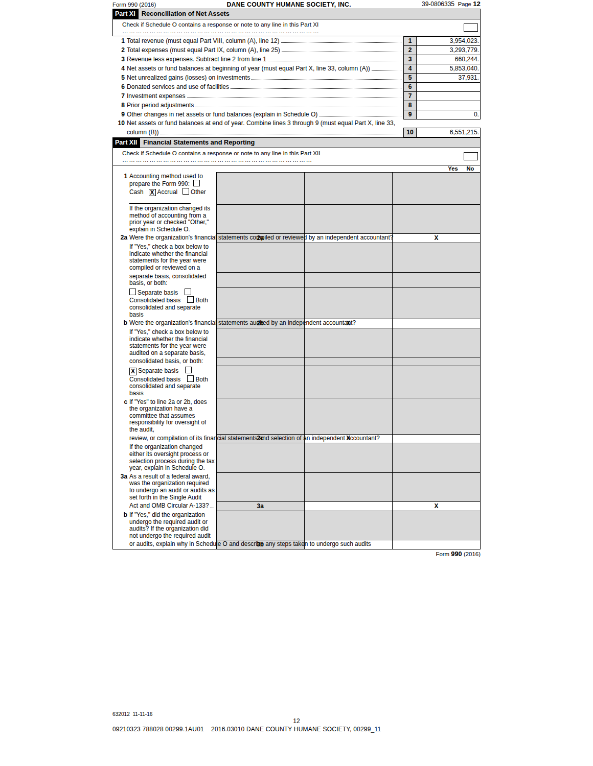Form 990 (2016)
DANE COUNTY HUMANE SOCIETY, INC.
39-0806335 Page 12
Part XI
Reconciliation of Net Assets
Check if Schedule O contains a response or note to any line in this Part XI ……………………………………………………………………………………………………………………
| 1 | Total revenue (must equal Part VIII, column (A), line 12) | 1 | 3,954,023. |
| 2 | Total expenses (must equal Part IX, column (A), line 25) | 2 | 3,293,779. |
| 3 | Revenue less expenses. Subtract line 2 from line 1 | 3 | 660,244. |
| 4 | Net assets or fund balances at beginning of year (must equal Part X, line 33, column (A)) | 4 | 5,853,040. |
| 5 | Net unrealized gains (losses) on investments | 5 | 37,931. |
| 6 | Donated services and use of facilities | 6 | |
| 7 | Investment expenses | 7 | |
| 8 | Prior period adjustments | 8 | |
| 9 | Other changes in net assets or fund balances (explain in Schedule O) | 9 | 0. |
| 10 | Net assets or fund balances at end of year. Combine lines 3 through 9 (must equal Part X, line 33, | | |
| | column (B)) | 10 | 6,551,215. |
Part XII
Financial Statements and Reporting
Check if Schedule O contains a response or note to any line in this Part XII ……………………………………………………………………………………………………………
Yes
No
| 1 | Accounting method used to prepare the Form 990: Cash X Accrual Other | | | |
| | If the organization changed its method of accounting from a prior year or checked "Other," explain in Schedule O. | | | |
| 2a | Were the organization's financial statements compiled or reviewed by an independent accountant? | 2a | | X |
| | If "Yes," check a box below to indicate whether the financial statements for the year were compiled or reviewed on a | | | |
| | separate basis, consolidated basis, or both: | | | |
| | Separate basis Consolidated basis Both consolidated and separate basis | | | |
| b | Were the organization's financial statements audited by an independent accountant? | 2b | X | |
| | If "Yes," check a box below to indicate whether the financial statements for the year were audited on a separate basis, | | | |
| | consolidated basis, or both: | | | |
| | X Separate basis Consolidated basis Both consolidated and separate basis | | | |
| c | If "Yes" to line 2a or 2b, does the organization have a committee that assumes responsibility for oversight of the audit, | | | |
| | review, or compilation of its financial statements and selection of an independent accountant? | 2c | X | |
| | If the organization changed either its oversight process or selection process during the tax year, explain in Schedule O. | | | |
| 3a | As a result of a federal award, was the organization required to undergo an audit or audits as set forth in the Single Audit | | | |
| | Act and OMB Circular A-133? | 3a | | X |
| b | If "Yes," did the organization undergo the required audit or audits? If the organization did not undergo the required audit | | | |
| | or audits, explain why in Schedule O and describe any steps taken to undergo such audits | 3b | | |
Form 990 (2016)
632012 11-11-16
12
09210323 788028 00299.1AU01 2016.03010 DANE COUNTY HUMANE SOCIETY, 00299_11